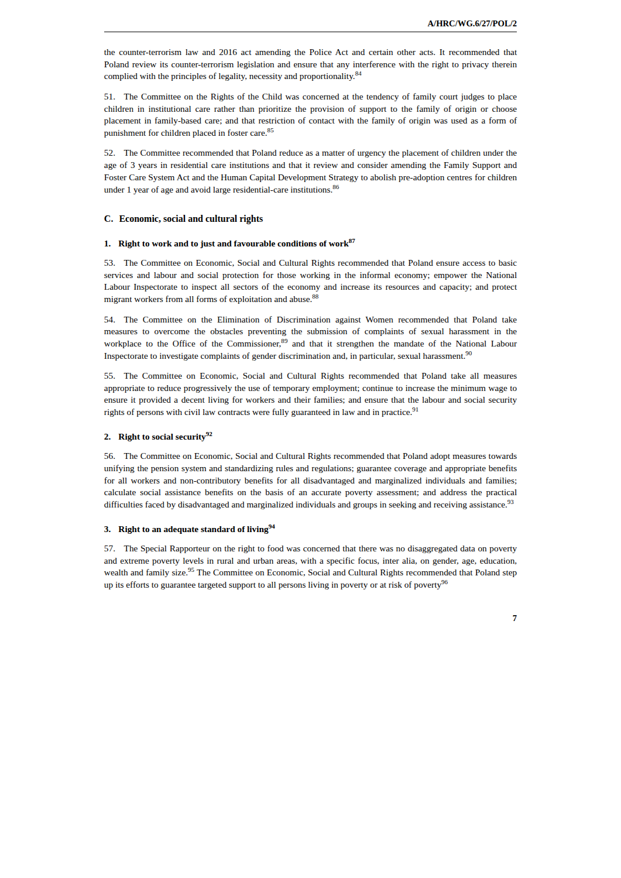A/HRC/WG.6/27/POL/2
the counter-terrorism law and 2016 act amending the Police Act and certain other acts. It recommended that Poland review its counter-terrorism legislation and ensure that any interference with the right to privacy therein complied with the principles of legality, necessity and proportionality.84
51. The Committee on the Rights of the Child was concerned at the tendency of family court judges to place children in institutional care rather than prioritize the provision of support to the family of origin or choose placement in family-based care; and that restriction of contact with the family of origin was used as a form of punishment for children placed in foster care.85
52. The Committee recommended that Poland reduce as a matter of urgency the placement of children under the age of 3 years in residential care institutions and that it review and consider amending the Family Support and Foster Care System Act and the Human Capital Development Strategy to abolish pre-adoption centres for children under 1 year of age and avoid large residential-care institutions.86
C. Economic, social and cultural rights
1. Right to work and to just and favourable conditions of work87
53. The Committee on Economic, Social and Cultural Rights recommended that Poland ensure access to basic services and labour and social protection for those working in the informal economy; empower the National Labour Inspectorate to inspect all sectors of the economy and increase its resources and capacity; and protect migrant workers from all forms of exploitation and abuse.88
54. The Committee on the Elimination of Discrimination against Women recommended that Poland take measures to overcome the obstacles preventing the submission of complaints of sexual harassment in the workplace to the Office of the Commissioner,89 and that it strengthen the mandate of the National Labour Inspectorate to investigate complaints of gender discrimination and, in particular, sexual harassment.90
55. The Committee on Economic, Social and Cultural Rights recommended that Poland take all measures appropriate to reduce progressively the use of temporary employment; continue to increase the minimum wage to ensure it provided a decent living for workers and their families; and ensure that the labour and social security rights of persons with civil law contracts were fully guaranteed in law and in practice.91
2. Right to social security92
56. The Committee on Economic, Social and Cultural Rights recommended that Poland adopt measures towards unifying the pension system and standardizing rules and regulations; guarantee coverage and appropriate benefits for all workers and non-contributory benefits for all disadvantaged and marginalized individuals and families; calculate social assistance benefits on the basis of an accurate poverty assessment; and address the practical difficulties faced by disadvantaged and marginalized individuals and groups in seeking and receiving assistance.93
3. Right to an adequate standard of living94
57. The Special Rapporteur on the right to food was concerned that there was no disaggregated data on poverty and extreme poverty levels in rural and urban areas, with a specific focus, inter alia, on gender, age, education, wealth and family size.95 The Committee on Economic, Social and Cultural Rights recommended that Poland step up its efforts to guarantee targeted support to all persons living in poverty or at risk of poverty96
7